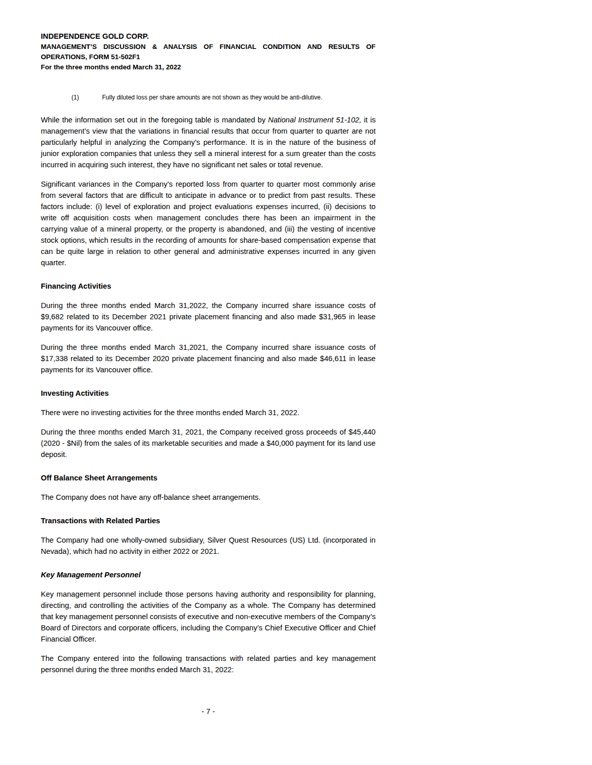INDEPENDENCE GOLD CORP.
MANAGEMENT’S DISCUSSION & ANALYSIS OF FINANCIAL CONDITION AND RESULTS OF OPERATIONS, FORM 51-502F1
For the three months ended March 31, 2022
(1) Fully diluted loss per share amounts are not shown as they would be anti-dilutive.
While the information set out in the foregoing table is mandated by National Instrument 51-102, it is management’s view that the variations in financial results that occur from quarter to quarter are not particularly helpful in analyzing the Company’s performance. It is in the nature of the business of junior exploration companies that unless they sell a mineral interest for a sum greater than the costs incurred in acquiring such interest, they have no significant net sales or total revenue.
Significant variances in the Company’s reported loss from quarter to quarter most commonly arise from several factors that are difficult to anticipate in advance or to predict from past results. These factors include: (i) level of exploration and project evaluations expenses incurred, (ii) decisions to write off acquisition costs when management concludes there has been an impairment in the carrying value of a mineral property, or the property is abandoned, and (iii) the vesting of incentive stock options, which results in the recording of amounts for share-based compensation expense that can be quite large in relation to other general and administrative expenses incurred in any given quarter.
Financing Activities
During the three months ended March 31,2022, the Company incurred share issuance costs of $9,682 related to its December 2021 private placement financing and also made $31,965 in lease payments for its Vancouver office.
During the three months ended March 31,2021, the Company incurred share issuance costs of $17,338 related to its December 2020 private placement financing and also made $46,611 in lease payments for its Vancouver office.
Investing Activities
There were no investing activities for the three months ended March 31, 2022.
During the three months ended March 31, 2021, the Company received gross proceeds of $45,440 (2020 - $Nil) from the sales of its marketable securities and made a $40,000 payment for its land use deposit.
Off Balance Sheet Arrangements
The Company does not have any off-balance sheet arrangements.
Transactions with Related Parties
The Company had one wholly-owned subsidiary, Silver Quest Resources (US) Ltd. (incorporated in Nevada), which had no activity in either 2022 or 2021.
Key Management Personnel
Key management personnel include those persons having authority and responsibility for planning, directing, and controlling the activities of the Company as a whole. The Company has determined that key management personnel consists of executive and non-executive members of the Company’s Board of Directors and corporate officers, including the Company’s Chief Executive Officer and Chief Financial Officer.
The Company entered into the following transactions with related parties and key management personnel during the three months ended March 31, 2022:
- 7 -